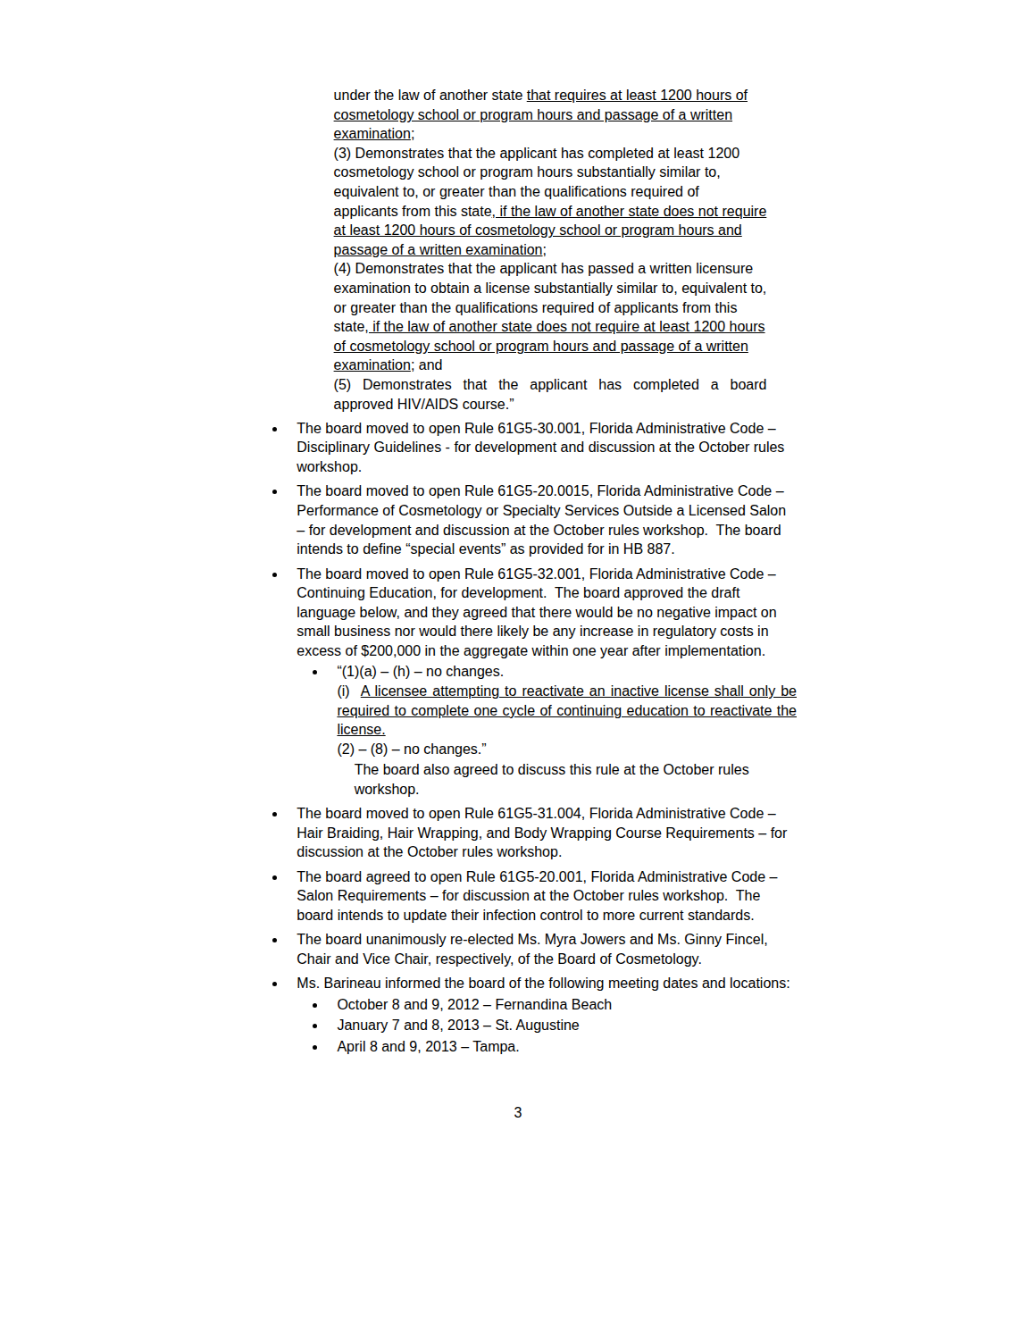under the law of another state that requires at least 1200 hours of cosmetology school or program hours and passage of a written examination;
(3) Demonstrates that the applicant has completed at least 1200 cosmetology school or program hours substantially similar to, equivalent to, or greater than the qualifications required of applicants from this state, if the law of another state does not require at least 1200 hours of cosmetology school or program hours and passage of a written examination;
(4) Demonstrates that the applicant has passed a written licensure examination to obtain a license substantially similar to, equivalent to, or greater than the qualifications required of applicants from this state, if the law of another state does not require at least 1200 hours of cosmetology school or program hours and passage of a written examination; and
(5) Demonstrates that the applicant has completed a board approved HIV/AIDS course.”
The board moved to open Rule 61G5-30.001, Florida Administrative Code – Disciplinary Guidelines - for development and discussion at the October rules workshop.
The board moved to open Rule 61G5-20.0015, Florida Administrative Code – Performance of Cosmetology or Specialty Services Outside a Licensed Salon – for development and discussion at the October rules workshop. The board intends to define “special events” as provided for in HB 887.
The board moved to open Rule 61G5-32.001, Florida Administrative Code – Continuing Education, for development. The board approved the draft language below, and they agreed that there would be no negative impact on small business nor would there likely be any increase in regulatory costs in excess of $200,000 in the aggregate within one year after implementation.
“(1)(a) – (h) – no changes.
(i) A licensee attempting to reactivate an inactive license shall only be required to complete one cycle of continuing education to reactivate the license.
(2) – (8) – no changes.”
The board also agreed to discuss this rule at the October rules workshop.
The board moved to open Rule 61G5-31.004, Florida Administrative Code – Hair Braiding, Hair Wrapping, and Body Wrapping Course Requirements – for discussion at the October rules workshop.
The board agreed to open Rule 61G5-20.001, Florida Administrative Code – Salon Requirements – for discussion at the October rules workshop. The board intends to update their infection control to more current standards.
The board unanimously re-elected Ms. Myra Jowers and Ms. Ginny Fincel, Chair and Vice Chair, respectively, of the Board of Cosmetology.
Ms. Barineau informed the board of the following meeting dates and locations:
October 8 and 9, 2012 – Fernandina Beach
January 7 and 8, 2013 – St. Augustine
April 8 and 9, 2013 – Tampa.
3